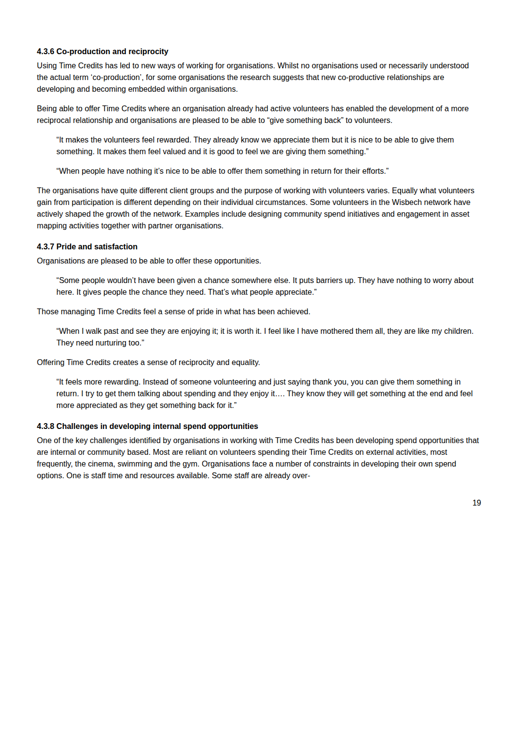4.3.6 Co-production and reciprocity
Using Time Credits has led to new ways of working for organisations. Whilst no organisations used or necessarily understood the actual term ‘co-production’, for some organisations the research suggests that new co-productive relationships are developing and becoming embedded within organisations.
Being able to offer Time Credits where an organisation already had active volunteers has enabled the development of a more reciprocal relationship and organisations are pleased to be able to “give something back” to volunteers.
“It makes the volunteers feel rewarded. They already know we appreciate them but it is nice to be able to give them something. It makes them feel valued and it is good to feel we are giving them something.”
“When people have nothing it’s nice to be able to offer them something in return for their efforts.”
The organisations have quite different client groups and the purpose of working with volunteers varies. Equally what volunteers gain from participation is different depending on their individual circumstances. Some volunteers in the Wisbech network have actively shaped the growth of the network. Examples include designing community spend initiatives and engagement in asset mapping activities together with partner organisations.
4.3.7 Pride and satisfaction
Organisations are pleased to be able to offer these opportunities.
“Some people wouldn’t have been given a chance somewhere else. It puts barriers up. They have nothing to worry about here. It gives people the chance they need. That’s what people appreciate.”
Those managing Time Credits feel a sense of pride in what has been achieved.
“When I walk past and see they are enjoying it; it is worth it. I feel like I have mothered them all, they are like my children. They need nurturing too.”
Offering Time Credits creates a sense of reciprocity and equality.
“It feels more rewarding. Instead of someone volunteering and just saying thank you, you can give them something in return. I try to get them talking about spending and they enjoy it…. They know they will get something at the end and feel more appreciated as they get something back for it.”
4.3.8 Challenges in developing internal spend opportunities
One of the key challenges identified by organisations in working with Time Credits has been developing spend opportunities that are internal or community based. Most are reliant on volunteers spending their Time Credits on external activities, most frequently, the cinema, swimming and the gym. Organisations face a number of constraints in developing their own spend options. One is staff time and resources available. Some staff are already over-
19